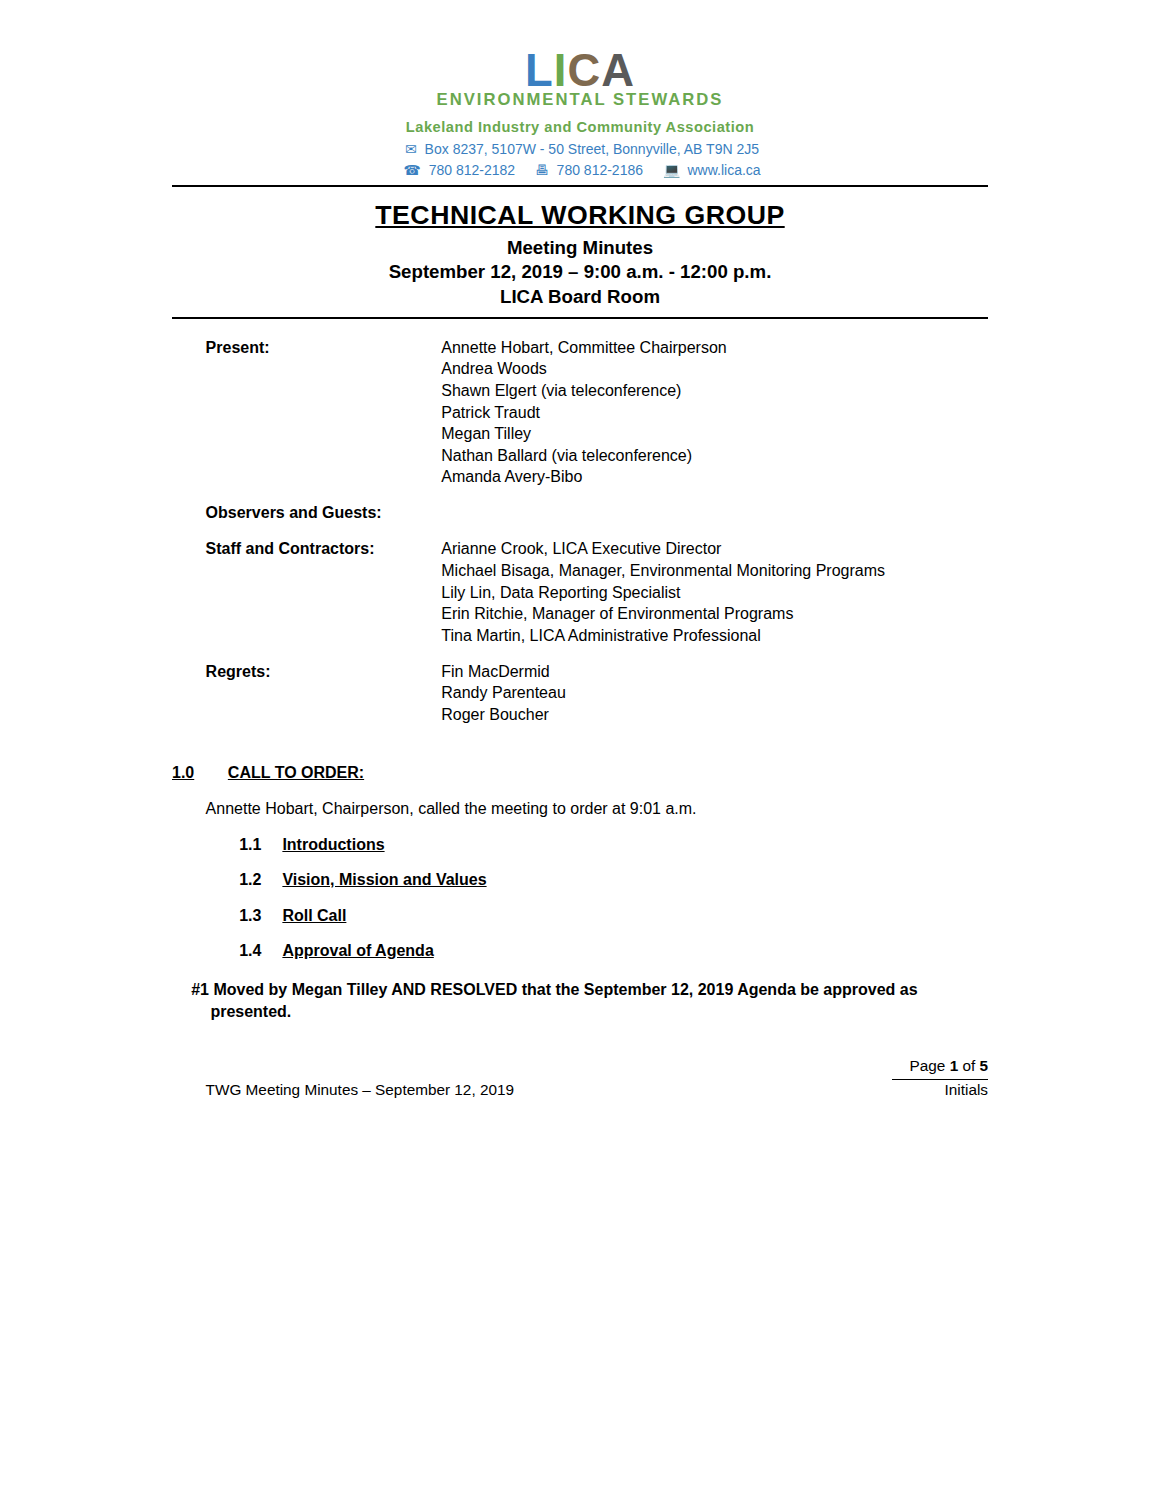LICA
ENVIRONMENTAL STEWARDS
Lakeland Industry and Community Association
✉ Box 8237, 5107W - 50 Street, Bonnyville, AB T9N 2J5
☎ 780 812-2182 🖶 780 812-2186 💻 www.lica.ca
TECHNICAL WORKING GROUP
Meeting Minutes
September 12, 2019 – 9:00 a.m. - 12:00 p.m.
LICA Board Room
| Present: | Annette Hobart, Committee Chairperson Andrea Woods Shawn Elgert (via teleconference) Patrick Traudt Megan Tilley Nathan Ballard (via teleconference) Amanda Avery-Bibo |
| Observers and Guests: | |
| Staff and Contractors: | Arianne Crook, LICA Executive Director Michael Bisaga, Manager, Environmental Monitoring Programs Lily Lin, Data Reporting Specialist Erin Ritchie, Manager of Environmental Programs Tina Martin, LICA Administrative Professional |
| Regrets: | Fin MacDermid Randy Parenteau Roger Boucher |
1.0
CALL TO ORDER:
Annette Hobart, Chairperson, called the meeting to order at 9:01 a.m.
1.1 Introductions
1.2 Vision, Mission and Values
1.3 Roll Call
1.4 Approval of Agenda
#1 Moved by Megan Tilley AND RESOLVED that the September 12, 2019 Agenda be approved as presented.
TWG Meeting Minutes – September 12, 2019
Page 1 of 5 Initials